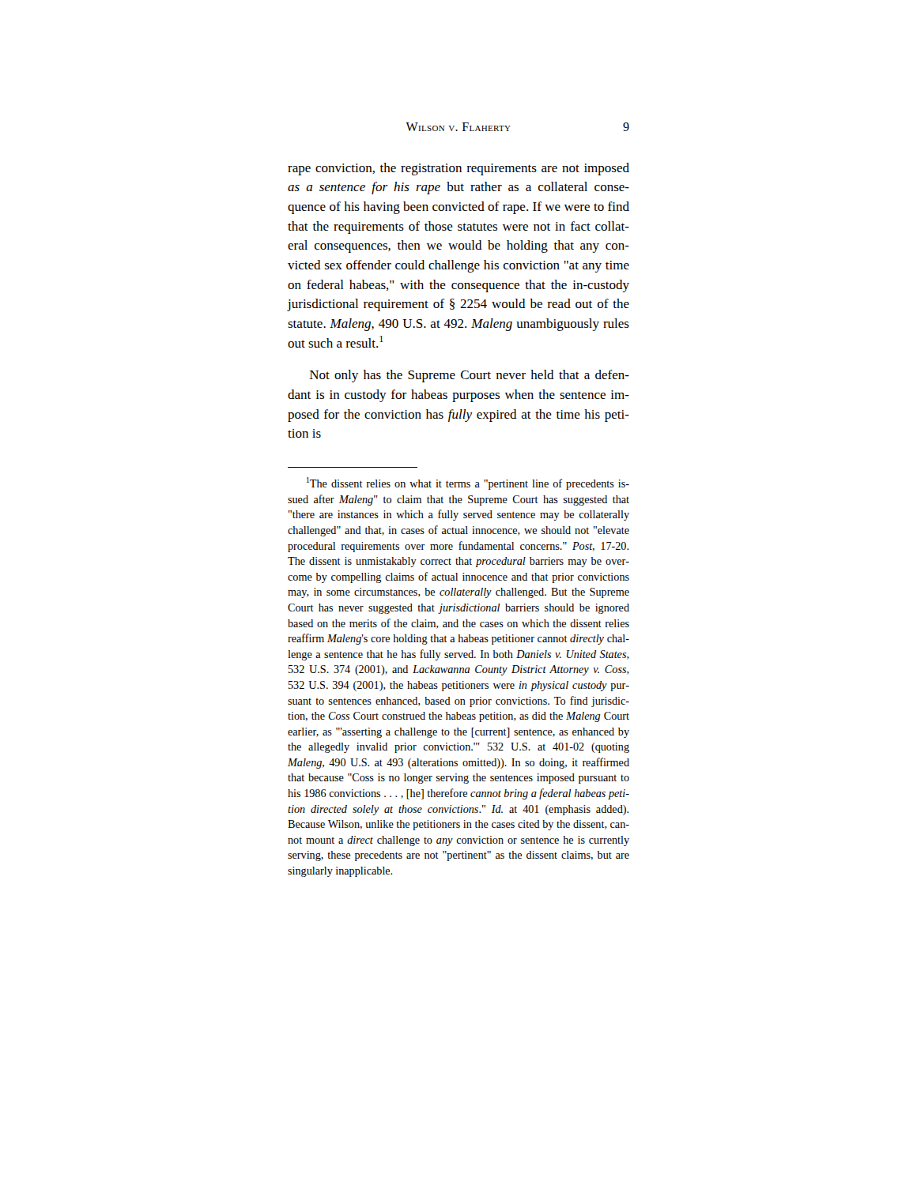Wilson v. Flaherty 9
rape conviction, the registration requirements are not imposed as a sentence for his rape but rather as a collateral consequence of his having been convicted of rape. If we were to find that the requirements of those statutes were not in fact collateral consequences, then we would be holding that any convicted sex offender could challenge his conviction "at any time on federal habeas," with the consequence that the in-custody jurisdictional requirement of § 2254 would be read out of the statute. Maleng, 490 U.S. at 492. Maleng unambiguously rules out such a result.1
Not only has the Supreme Court never held that a defendant is in custody for habeas purposes when the sentence imposed for the conviction has fully expired at the time his petition is
1The dissent relies on what it terms a "pertinent line of precedents issued after Maleng" to claim that the Supreme Court has suggested that "there are instances in which a fully served sentence may be collaterally challenged" and that, in cases of actual innocence, we should not "elevate procedural requirements over more fundamental concerns." Post, 17-20. The dissent is unmistakably correct that procedural barriers may be overcome by compelling claims of actual innocence and that prior convictions may, in some circumstances, be collaterally challenged. But the Supreme Court has never suggested that jurisdictional barriers should be ignored based on the merits of the claim, and the cases on which the dissent relies reaffirm Maleng's core holding that a habeas petitioner cannot directly challenge a sentence that he has fully served. In both Daniels v. United States, 532 U.S. 374 (2001), and Lackawanna County District Attorney v. Coss, 532 U.S. 394 (2001), the habeas petitioners were in physical custody pursuant to sentences enhanced, based on prior convictions. To find jurisdiction, the Coss Court construed the habeas petition, as did the Maleng Court earlier, as "'asserting a challenge to the [current] sentence, as enhanced by the allegedly invalid prior conviction.'" 532 U.S. at 401-02 (quoting Maleng, 490 U.S. at 493 (alterations omitted)). In so doing, it reaffirmed that because "Coss is no longer serving the sentences imposed pursuant to his 1986 convictions . . . , [he] therefore cannot bring a federal habeas petition directed solely at those convictions." Id. at 401 (emphasis added). Because Wilson, unlike the petitioners in the cases cited by the dissent, cannot mount a direct challenge to any conviction or sentence he is currently serving, these precedents are not "pertinent" as the dissent claims, but are singularly inapplicable.